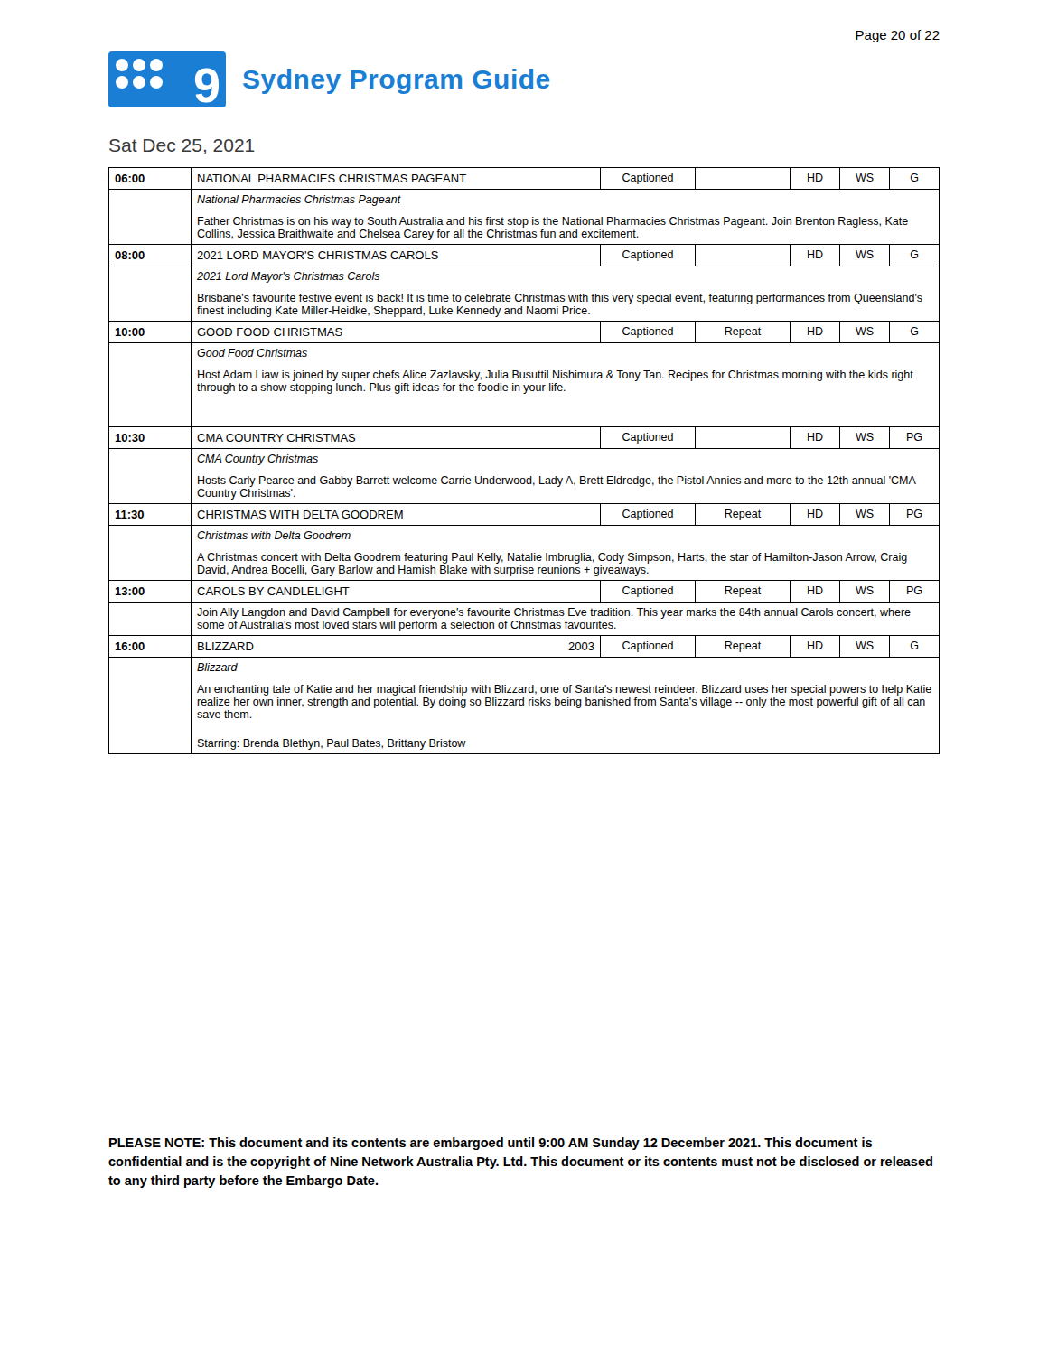Page 20 of 22
9
Sydney Program Guide
Sat Dec 25, 2021
| 06:00 | NATIONAL PHARMACIES CHRISTMAS PAGEANT | Captioned | | HD | WS | G |
| | National Pharmacies Christmas Pageant Father Christmas is on his way to South Australia and his first stop is the National Pharmacies Christmas Pageant. Join Brenton Ragless, Kate Collins, Jessica Braithwaite and Chelsea Carey for all the Christmas fun and excitement. |
| 08:00 | 2021 LORD MAYOR'S CHRISTMAS CAROLS | Captioned | | HD | WS | G |
| | 2021 Lord Mayor's Christmas Carols Brisbane's favourite festive event is back! It is time to celebrate Christmas with this very special event, featuring performances from Queensland's finest including Kate Miller-Heidke, Sheppard, Luke Kennedy and Naomi Price. |
| 10:00 | GOOD FOOD CHRISTMAS | Captioned | Repeat | HD | WS | G |
| | Good Food Christmas Host Adam Liaw is joined by super chefs Alice Zazlavsky, Julia Busuttil Nishimura & Tony Tan. Recipes for Christmas morning with the kids right through to a show stopping lunch. Plus gift ideas for the foodie in your life. |
| 10:30 | CMA COUNTRY CHRISTMAS | Captioned | | HD | WS | PG |
| | CMA Country Christmas Hosts Carly Pearce and Gabby Barrett welcome Carrie Underwood, Lady A, Brett Eldredge, the Pistol Annies and more to the 12th annual 'CMA Country Christmas'. |
| 11:30 | CHRISTMAS WITH DELTA GOODREM | Captioned | Repeat | HD | WS | PG |
| | Christmas with Delta Goodrem A Christmas concert with Delta Goodrem featuring Paul Kelly, Natalie Imbruglia, Cody Simpson, Harts, the star of Hamilton-Jason Arrow, Craig David, Andrea Bocelli, Gary Barlow and Hamish Blake with surprise reunions + giveaways. |
| 13:00 | CAROLS BY CANDLELIGHT | Captioned | Repeat | HD | WS | PG |
| | Join Ally Langdon and David Campbell for everyone's favourite Christmas Eve tradition. This year marks the 84th annual Carols concert, where some of Australia's most loved stars will perform a selection of Christmas favourites. |
| 16:00 | BLIZZARD 2003 | Captioned | Repeat | HD | WS | G |
| | Blizzard An enchanting tale of Katie and her magical friendship with Blizzard, one of Santa's newest reindeer. Blizzard uses her special powers to help Katie realize her own inner, strength and potential. By doing so Blizzard risks being banished from Santa's village -- only the most powerful gift of all can save them. Starring: Brenda Blethyn, Paul Bates, Brittany Bristow |
PLEASE NOTE: This document and its contents are embargoed until 9:00 AM Sunday 12 December 2021. This document is confidential and is the copyright of Nine Network Australia Pty. Ltd. This document or its contents must not be disclosed or released to any third party before the Embargo Date.